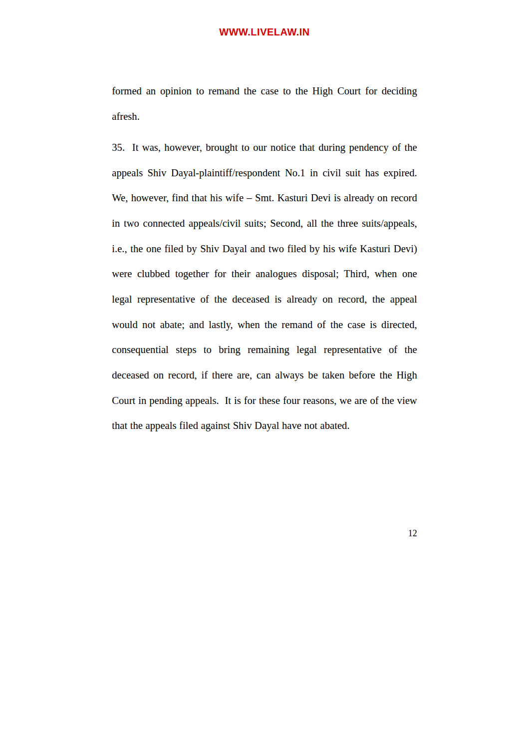WWW.LIVELAW.IN
formed an opinion to remand the case to the High Court for deciding afresh.
35. It was, however, brought to our notice that during pendency of the appeals Shiv Dayal-plaintiff/respondent No.1 in civil suit has expired. We, however, find that his wife – Smt. Kasturi Devi is already on record in two connected appeals/civil suits; Second, all the three suits/appeals, i.e., the one filed by Shiv Dayal and two filed by his wife Kasturi Devi) were clubbed together for their analogues disposal; Third, when one legal representative of the deceased is already on record, the appeal would not abate; and lastly, when the remand of the case is directed, consequential steps to bring remaining legal representative of the deceased on record, if there are, can always be taken before the High Court in pending appeals. It is for these four reasons, we are of the view that the appeals filed against Shiv Dayal have not abated.
12